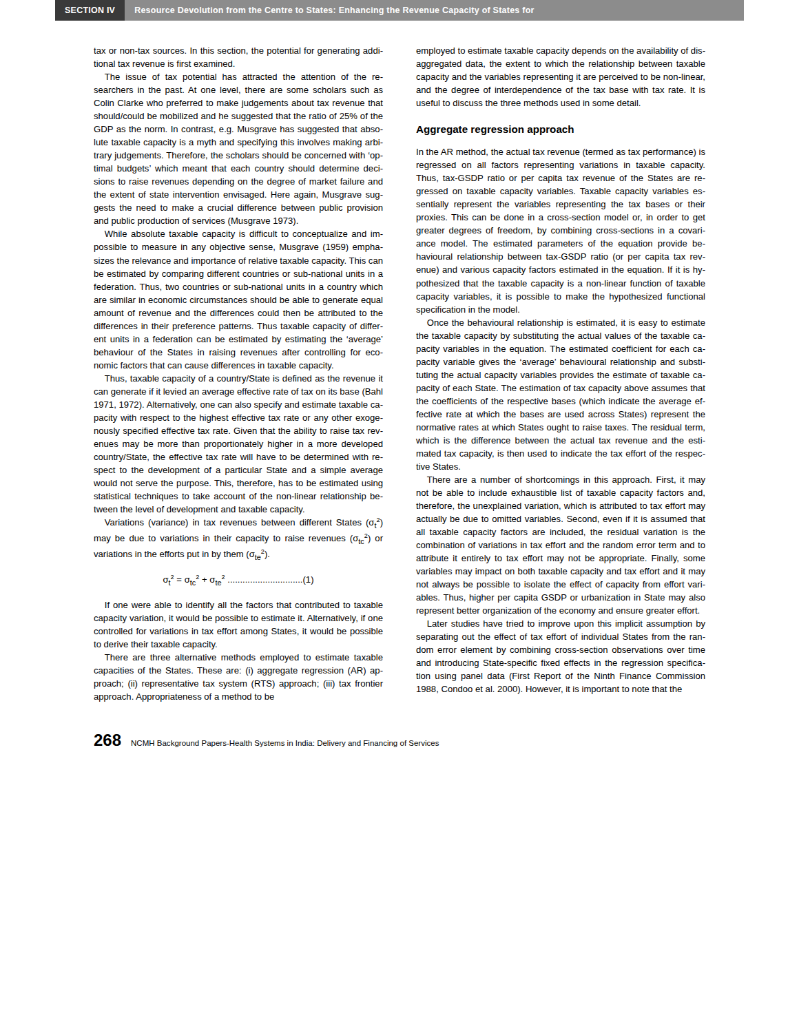SECTION IV
Resource Devolution from the Centre to States: Enhancing the Revenue Capacity of States for
tax or non-tax sources. In this section, the potential for generating additional tax revenue is first examined.
The issue of tax potential has attracted the attention of the researchers in the past. At one level, there are some scholars such as Colin Clarke who preferred to make judgements about tax revenue that should/could be mobilized and he suggested that the ratio of 25% of the GDP as the norm. In contrast, e.g. Musgrave has suggested that absolute taxable capacity is a myth and specifying this involves making arbitrary judgements. Therefore, the scholars should be concerned with ‘optimal budgets’ which meant that each country should determine decisions to raise revenues depending on the degree of market failure and the extent of state intervention envisaged. Here again, Musgrave suggests the need to make a crucial difference between public provision and public production of services (Musgrave 1973).
While absolute taxable capacity is difficult to conceptualize and impossible to measure in any objective sense, Musgrave (1959) emphasizes the relevance and importance of relative taxable capacity. This can be estimated by comparing different countries or sub-national units in a federation. Thus, two countries or sub-national units in a country which are similar in economic circumstances should be able to generate equal amount of revenue and the differences could then be attributed to the differences in their preference patterns. Thus taxable capacity of different units in a federation can be estimated by estimating the ‘average’ behaviour of the States in raising revenues after controlling for economic factors that can cause differences in taxable capacity.
Thus, taxable capacity of a country/State is defined as the revenue it can generate if it levied an average effective rate of tax on its base (Bahl 1971, 1972). Alternatively, one can also specify and estimate taxable capacity with respect to the highest effective tax rate or any other exogenously specified effective tax rate. Given that the ability to raise tax revenues may be more than proportionately higher in a more developed country/State, the effective tax rate will have to be determined with respect to the development of a particular State and a simple average would not serve the purpose. This, therefore, has to be estimated using statistical techniques to take account of the non-linear relationship between the level of development and taxable capacity.
Variations (variance) in tax revenues between different States (σt2) may be due to variations in their capacity to raise revenues (σtc2) or variations in the efforts put in by them (σte2).
σt2 = σtc2 + σte2 ..............................(1)
If one were able to identify all the factors that contributed to taxable capacity variation, it would be possible to estimate it. Alternatively, if one controlled for variations in tax effort among States, it would be possible to derive their taxable capacity.
There are three alternative methods employed to estimate taxable capacities of the States. These are: (i) aggregate regression (AR) approach; (ii) representative tax system (RTS) approach; (iii) tax frontier approach. Appropriateness of a method to be
employed to estimate taxable capacity depends on the availability of disaggregated data, the extent to which the relationship between taxable capacity and the variables representing it are perceived to be non-linear, and the degree of interdependence of the tax base with tax rate. It is useful to discuss the three methods used in some detail.
Aggregate regression approach
In the AR method, the actual tax revenue (termed as tax performance) is regressed on all factors representing variations in taxable capacity. Thus, tax-GSDP ratio or per capita tax revenue of the States are regressed on taxable capacity variables. Taxable capacity variables essentially represent the variables representing the tax bases or their proxies. This can be done in a cross-section model or, in order to get greater degrees of freedom, by combining cross-sections in a covariance model. The estimated parameters of the equation provide behavioural relationship between tax-GSDP ratio (or per capita tax revenue) and various capacity factors estimated in the equation. If it is hypothesized that the taxable capacity is a non-linear function of taxable capacity variables, it is possible to make the hypothesized functional specification in the model.
Once the behavioural relationship is estimated, it is easy to estimate the taxable capacity by substituting the actual values of the taxable capacity variables in the equation. The estimated coefficient for each capacity variable gives the ‘average’ behavioural relationship and substituting the actual capacity variables provides the estimate of taxable capacity of each State. The estimation of tax capacity above assumes that the coefficients of the respective bases (which indicate the average effective rate at which the bases are used across States) represent the normative rates at which States ought to raise taxes. The residual term, which is the difference between the actual tax revenue and the estimated tax capacity, is then used to indicate the tax effort of the respective States.
There are a number of shortcomings in this approach. First, it may not be able to include exhaustible list of taxable capacity factors and, therefore, the unexplained variation, which is attributed to tax effort may actually be due to omitted variables. Second, even if it is assumed that all taxable capacity factors are included, the residual variation is the combination of variations in tax effort and the random error term and to attribute it entirely to tax effort may not be appropriate. Finally, some variables may impact on both taxable capacity and tax effort and it may not always be possible to isolate the effect of capacity from effort variables. Thus, higher per capita GSDP or urbanization in State may also represent better organization of the economy and ensure greater effort.
Later studies have tried to improve upon this implicit assumption by separating out the effect of tax effort of individual States from the random error element by combining cross-section observations over time and introducing State-specific fixed effects in the regression specification using panel data (First Report of the Ninth Finance Commission 1988, Condoo et al. 2000). However, it is important to note that the
268
NCMH Background Papers-Health Systems in India: Delivery and Financing of Services